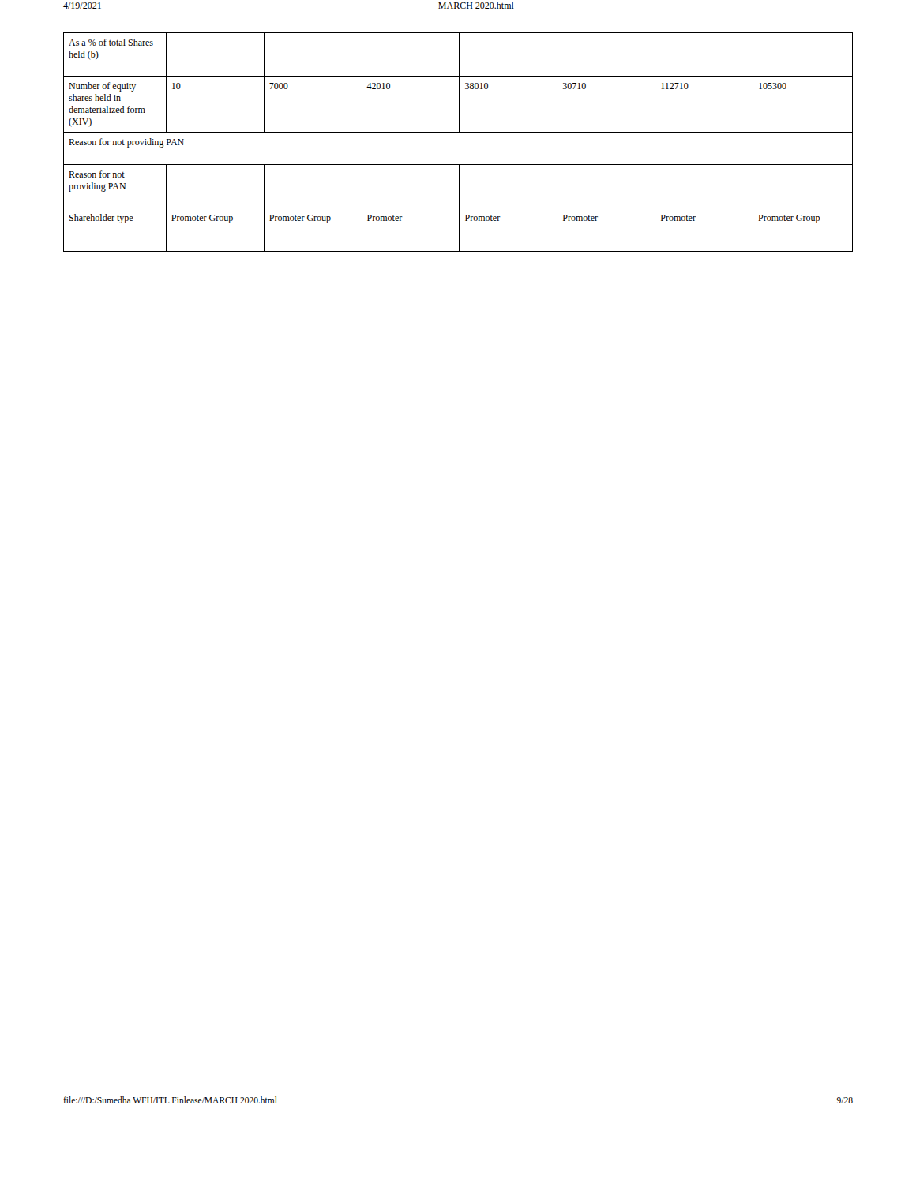4/19/2021
MARCH 2020.html
| As a % of total Shares held (b) | | | | | | | |
| Number of equity shares held in dematerialized form (XIV) | 10 | 7000 | 42010 | 38010 | 30710 | 112710 | 105300 |
| Reason for not providing PAN |
| Reason for not providing PAN | | | | | | | |
| Shareholder type | Promoter Group | Promoter Group | Promoter | Promoter | Promoter | Promoter | Promoter Group |
file:///D:/Sumedha WFH/ITL Finlease/MARCH 2020.html
9/28